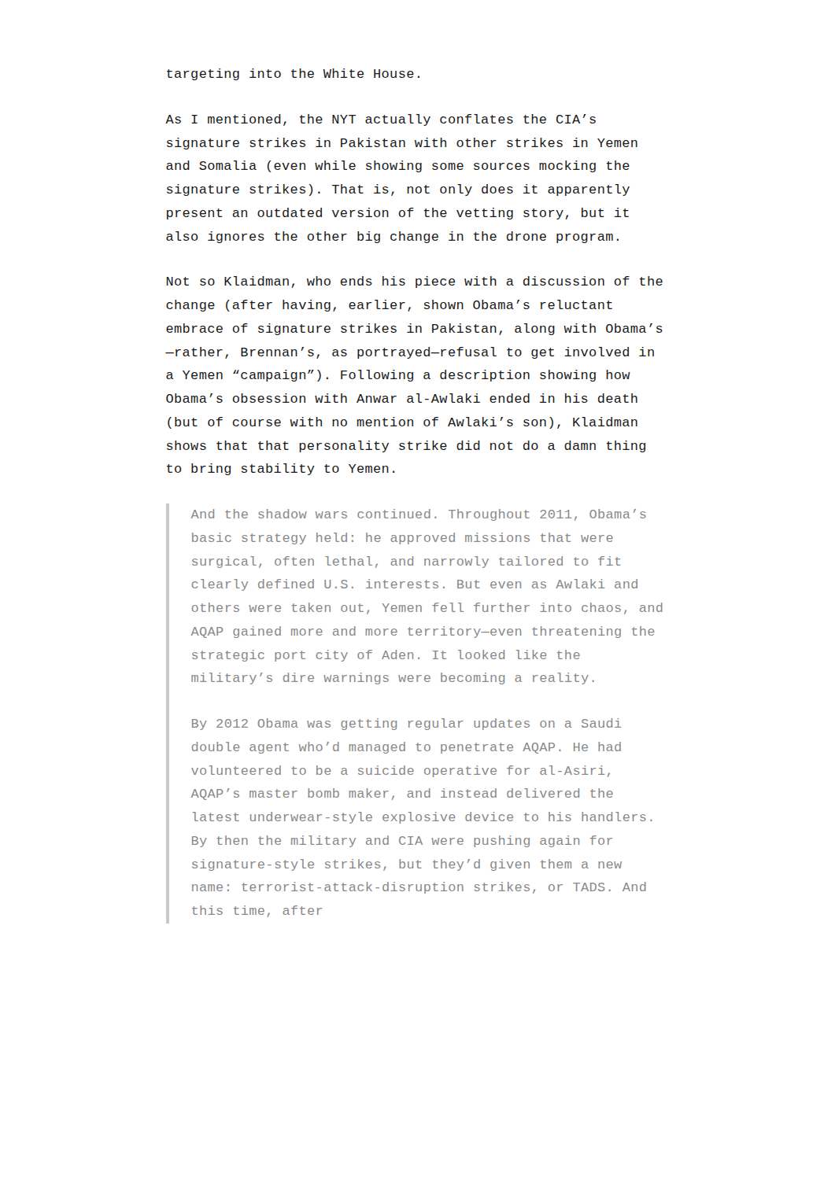targeting into the White House.
As I mentioned, the NYT actually conflates the CIA’s signature strikes in Pakistan with other strikes in Yemen and Somalia (even while showing some sources mocking the signature strikes). That is, not only does it apparently present an outdated version of the vetting story, but it also ignores the other big change in the drone program.
Not so Klaidman, who ends his piece with a discussion of the change (after having, earlier, shown Obama’s reluctant embrace of signature strikes in Pakistan, along with Obama’s—rather, Brennan’s, as portrayed—refusal to get involved in a Yemen “campaign”). Following a description showing how Obama’s obsession with Anwar al-Awlaki ended in his death (but of course with no mention of Awlaki’s son), Klaidman shows that that personality strike did not do a damn thing to bring stability to Yemen.
And the shadow wars continued. Throughout 2011, Obama’s basic strategy held: he approved missions that were surgical, often lethal, and narrowly tailored to fit clearly defined U.S. interests. But even as Awlaki and others were taken out, Yemen fell further into chaos, and AQAP gained more and more territory—even threatening the strategic port city of Aden. It looked like the military’s dire warnings were becoming a reality.
By 2012 Obama was getting regular updates on a Saudi double agent who’d managed to penetrate AQAP. He had volunteered to be a suicide operative for al-Asiri, AQAP’s master bomb maker, and instead delivered the latest underwear-style explosive device to his handlers. By then the military and CIA were pushing again for signature-style strikes, but they’d given them a new name: terrorist-attack-disruption strikes, or TADS. And this time, after